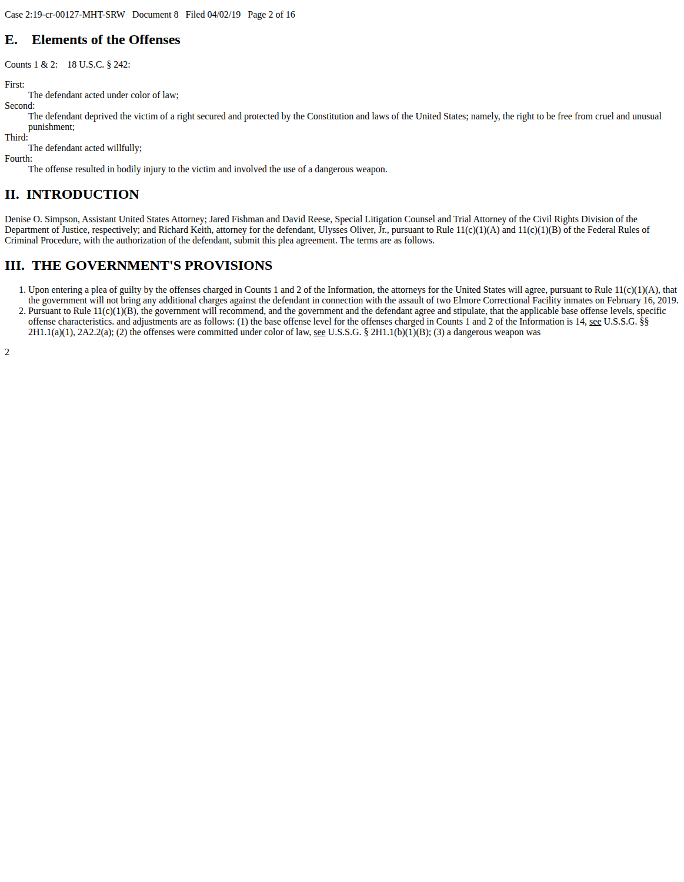Case 2:19-cr-00127-MHT-SRW Document 8 Filed 04/02/19 Page 2 of 16
E. Elements of the Offenses
Counts 1 & 2: 18 U.S.C. § 242:
First:
The defendant acted under color of law;
Second:
The defendant deprived the victim of a right secured and protected by the Constitution and laws of the United States; namely, the right to be free from cruel and unusual punishment;
Third:
The defendant acted willfully;
Fourth:
The offense resulted in bodily injury to the victim and involved the use of a dangerous weapon.
II. INTRODUCTION
Denise O. Simpson, Assistant United States Attorney; Jared Fishman and David Reese, Special Litigation Counsel and Trial Attorney of the Civil Rights Division of the Department of Justice, respectively; and Richard Keith, attorney for the defendant, Ulysses Oliver, Jr., pursuant to Rule 11(c)(1)(A) and 11(c)(1)(B) of the Federal Rules of Criminal Procedure, with the authorization of the defendant, submit this plea agreement. The terms are as follows.
III. THE GOVERNMENT'S PROVISIONS
Upon entering a plea of guilty by the offenses charged in Counts 1 and 2 of the Information, the attorneys for the United States will agree, pursuant to Rule 11(c)(1)(A), that the government will not bring any additional charges against the defendant in connection with the assault of two Elmore Correctional Facility inmates on February 16, 2019.
Pursuant to Rule 11(c)(1)(B), the government will recommend, and the government and the defendant agree and stipulate, that the applicable base offense levels, specific offense characteristics. and adjustments are as follows: (1) the base offense level for the offenses charged in Counts 1 and 2 of the Information is 14, see U.S.S.G. §§ 2H1.1(a)(1), 2A2.2(a); (2) the offenses were committed under color of law, see U.S.S.G. § 2H1.1(b)(1)(B); (3) a dangerous weapon was
2